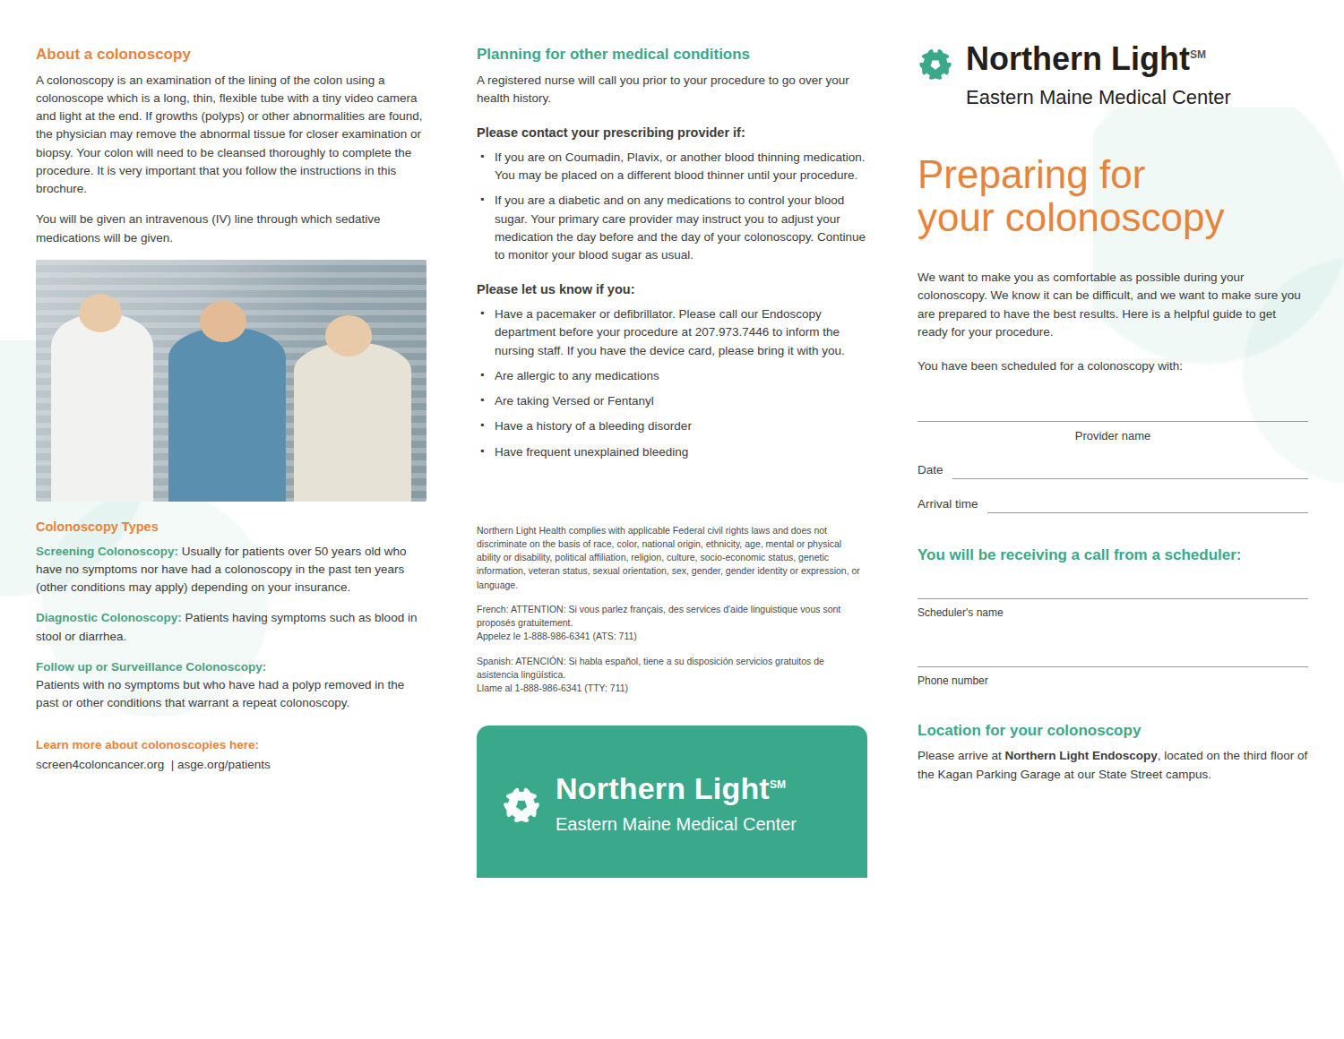About a colonoscopy
A colonoscopy is an examination of the lining of the colon using a colonoscope which is a long, thin, flexible tube with a tiny video camera and light at the end. If growths (polyps) or other abnormalities are found, the physician may remove the abnormal tissue for closer examination or biopsy. Your colon will need to be cleansed thoroughly to complete the procedure. It is very important that you follow the instructions in this brochure.
You will be given an intravenous (IV) line through which sedative medications will be given.
Colonoscopy Types
Screening Colonoscopy: Usually for patients over 50 years old who have no symptoms nor have had a colonoscopy in the past ten years (other conditions may apply) depending on your insurance.
Diagnostic Colonoscopy: Patients having symptoms such as blood in stool or diarrhea.
Follow up or Surveillance Colonoscopy:
Patients with no symptoms but who have had a polyp removed in the past or other conditions that warrant a repeat colonoscopy.
Learn more about colonoscopies here:
screen4coloncancer.org | asge.org/patients
Planning for other medical conditions
A registered nurse will call you prior to your procedure to go over your health history.
Please contact your prescribing provider if:
If you are on Coumadin, Plavix, or another blood thinning medication. You may be placed on a different blood thinner until your procedure.
If you are a diabetic and on any medications to control your blood sugar. Your primary care provider may instruct you to adjust your medication the day before and the day of your colonoscopy. Continue to monitor your blood sugar as usual.
Please let us know if you:
Have a pacemaker or defibrillator. Please call our Endoscopy department before your procedure at 207.973.7446 to inform the nursing staff. If you have the device card, please bring it with you.
Are allergic to any medications
Are taking Versed or Fentanyl
Have a history of a bleeding disorder
Have frequent unexplained bleeding
Northern Light Health complies with applicable Federal civil rights laws and does not discriminate on the basis of race, color, national origin, ethnicity, age, mental or physical ability or disability, political affiliation, religion, culture, socio-economic status, genetic information, veteran status, sexual orientation, sex, gender, gender identity or expression, or language.
French: ATTENTION: Si vous parlez français, des services d'aide linguistique vous sont proposés gratuitement.
Appelez le 1-888-986-6341 (ATS: 711)
Spanish: ATENCIÓN: Si habla español, tiene a su disposición servicios gratuitos de asistencia lingüística.
Llame al 1-888-986-6341 (TTY: 711)
Northern LightSM
Eastern Maine Medical Center
Northern LightSM
Eastern Maine Medical Center
Preparing for
your colonoscopy
We want to make you as comfortable as possible during your colonoscopy. We know it can be difficult, and we want to make sure you are prepared to have the best results. Here is a helpful guide to get ready for your procedure.
You have been scheduled for a colonoscopy with:
Provider name
Date
Arrival time
You will be receiving a call from a scheduler:
Scheduler's name
Phone number
Location for your colonoscopy
Please arrive at Northern Light Endoscopy, located on the third floor of the Kagan Parking Garage at our State Street campus.